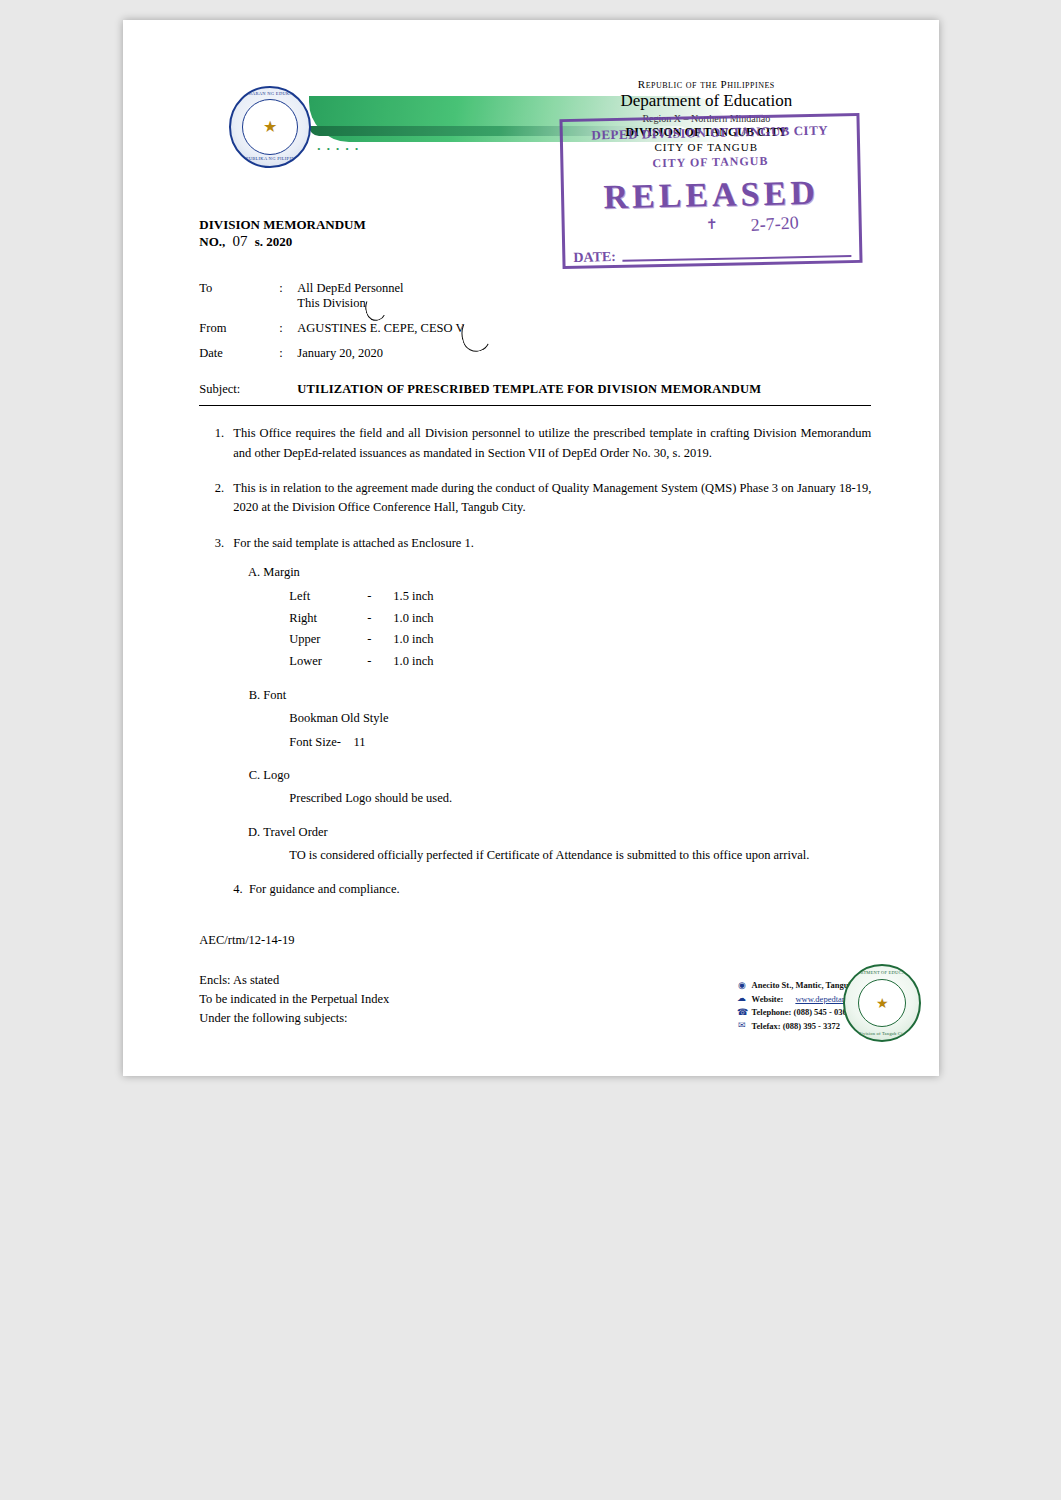• • • • •
KAGAWARAN NG EDUKASYON
★
REPUBLIKA NG PILIPINAS
Republic of the Philippines
Department of Education
Region X – Northern Mindanao
DIVISION OF TANGUB CITY
CITY OF TANGUB
DEPED DIVISION OF TANGUB CITY
CITY OF TANGUB
RELEASED
✝
DATE:
2-7-20
DIVISION MEMORANDUM
NO., 07 s. 2020
| To | : | All DepEd Personnel This Division |
| From | : | AGUSTINES E. CEPE, CESO V |
| Date | : | January 20, 2020 |
Subject:
UTILIZATION OF PRESCRIBED TEMPLATE FOR DIVISION MEMORANDUM
This Office requires the field and all Division personnel to utilize the prescribed template in crafting Division Memorandum and other DepEd-related issuances as mandated in Section VII of DepEd Order No. 30, s. 2019.
This is in relation to the agreement made during the conduct of Quality Management System (QMS) Phase 3 on January 18-19, 2020 at the Division Office Conference Hall, Tangub City.
For the said template is attached as Enclosure 1.
Margin
| Left | - | 1.5 inch |
| Right | - | 1.0 inch |
| Upper | - | 1.0 inch |
| Lower | - | 1.0 inch |
Font
Bookman Old Style
Font Size- 11
Logo
Prescribed Logo should be used.
Travel Order
TO is considered officially perfected if Certificate of Attendance is submitted to this office upon arrival.
4. For guidance and compliance.
AEC/rtm/12-14-19
Encls: As stated
To be indicated in the Perpetual Index
Under the following subjects:
◉Anecito St., Mantic, Tangub City
☁Website: www.depedtangub.net
☎Telephone: (088) 545 - 0304
✉Telefax: (088) 395 - 3372
DEPARTMENT OF EDUCATION
★
Division of Tangub City